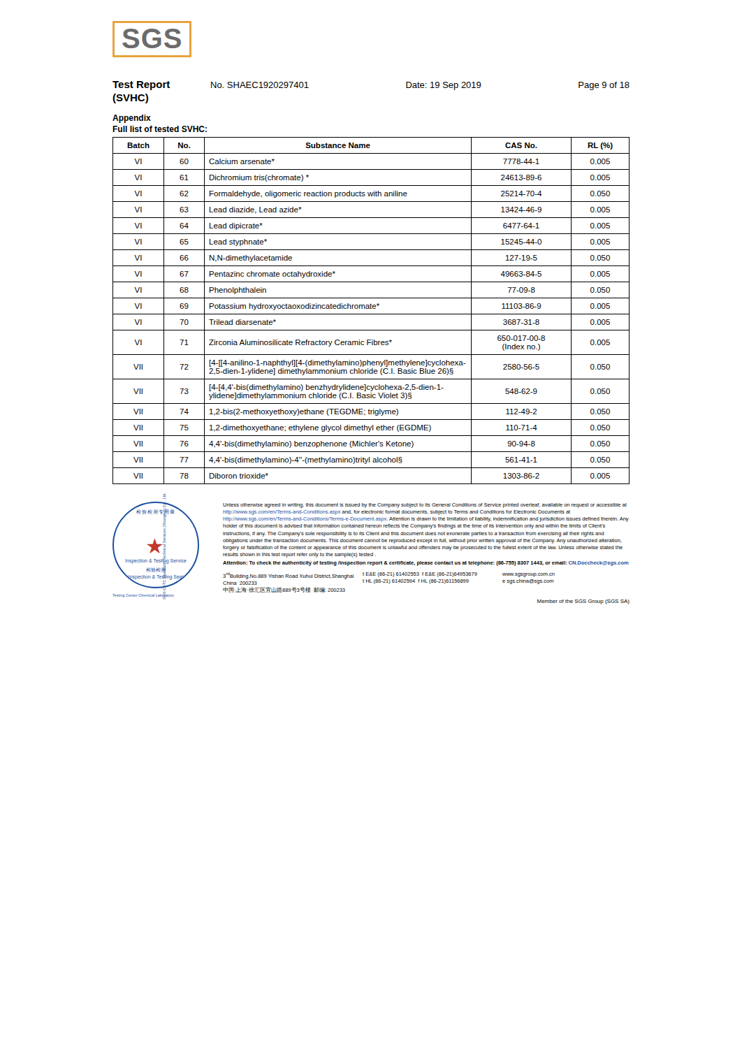SGS
Test Report
No. SHAEC1920297401 Date: 19 Sep 2019 Page 9 of 18
(SVHC)
Appendix
Full list of tested SVHC:
| Batch | No. | Substance Name | CAS No. | RL (%) |
| --- | --- | --- | --- | --- |
| VI | 60 | Calcium arsenate* | 7778-44-1 | 0.005 |
| VI | 61 | Dichromium tris(chromate) * | 24613-89-6 | 0.005 |
| VI | 62 | Formaldehyde, oligomeric reaction products with aniline | 25214-70-4 | 0.050 |
| VI | 63 | Lead diazide, Lead azide* | 13424-46-9 | 0.005 |
| VI | 64 | Lead dipicrate* | 6477-64-1 | 0.005 |
| VI | 65 | Lead styphnate* | 15245-44-0 | 0.005 |
| VI | 66 | N,N-dimethylacetamide | 127-19-5 | 0.050 |
| VI | 67 | Pentazinc chromate octahydroxide* | 49663-84-5 | 0.005 |
| VI | 68 | Phenolphthalein | 77-09-8 | 0.050 |
| VI | 69 | Potassium hydroxyoctaoxodizincatedichromate* | 11103-86-9 | 0.005 |
| VI | 70 | Trilead diarsenate* | 3687-31-8 | 0.005 |
| VI | 71 | Zirconia Aluminosilicate Refractory Ceramic Fibres* | 650-017-00-8 (Index no.) | 0.005 |
| VII | 72 | [4-[[4-anilino-1-naphthyl][4-(dimethylamino)phenyl]methylene]cyclohexa-2,5-dien-1-ylidene] dimethylammonium chloride (C.I. Basic Blue 26)§ | 2580-56-5 | 0.050 |
| VII | 73 | [4-[4,4'-bis(dimethylamino) benzhydrylidene]cyclohexa-2,5-dien-1-ylidene]dimethylammonium chloride (C.I. Basic Violet 3)§ | 548-62-9 | 0.050 |
| VII | 74 | 1,2-bis(2-methoxyethoxy)ethane (TEGDME; triglyme) | 112-49-2 | 0.050 |
| VII | 75 | 1,2-dimethoxyethane; ethylene glycol dimethyl ether (EGDME) | 110-71-4 | 0.050 |
| VII | 76 | 4,4'-bis(dimethylamino) benzophenone (Michler's Ketone) | 90-94-8 | 0.050 |
| VII | 77 | 4,4'-bis(dimethylamino)-4''-(methylamino)trityl alcohol§ | 561-41-1 | 0.050 |
| VII | 78 | Diboron trioxide* | 1303-86-2 | 0.005 |
检验检测专用章
★
Inspection & Testing Service
检验检测
Inspection & Testing Seal
SGS-CSTC Standards Technical Services (Shanghai) Co., Ltd.
Testing Center-Chemical Laboratory
Unless otherwise agreed in writing, this document is issued by the Company subject to its General Conditions of Service printed overleaf, available on request or accessible at http://www.sgs.com/en/Terms-and-Conditions.aspx and, for electronic format documents, subject to Terms and Conditions for Electronic Documents at http://www.sgs.com/en/Terms-and-Conditions/Terms-e-Document.aspx. Attention is drawn to the limitation of liability, indemnification and jurisdiction issues defined therein. Any holder of this document is advised that information contained hereon reflects the Company's findings at the time of its intervention only and within the limits of Client's instructions, if any. The Company's sole responsibility is to its Client and this document does not exonerate parties to a transaction from exercising all their rights and obligations under the transaction documents. This document cannot be reproduced except in full, without prior written approval of the Company. Any unauthorized alteration, forgery or falsification of the content or appearance of this document is unlawful and offenders may be prosecuted to the fullest extent of the law. Unless otherwise stated the results shown in this test report refer only to the sample(s) tested .
Attention: To check the authenticity of testing /inspection report & certificate, please contact us at telephone: (86-755) 8307 1443, or email: CN.Doccheck@sgs.com
3rdBuilding,No.889 Yishan Road Xuhui District,Shanghai China 200233
中国·上海·徐汇区宜山路889号3号楼 邮编: 200233
t E&E (86-21) 61402553 f E&E (86-21)64953679
t HL (86-21) 61402594 f HL (86-21)61156899
www.sgsgroup.com.cn
e sgs.china@sgs.com
Member of the SGS Group (SGS SA)